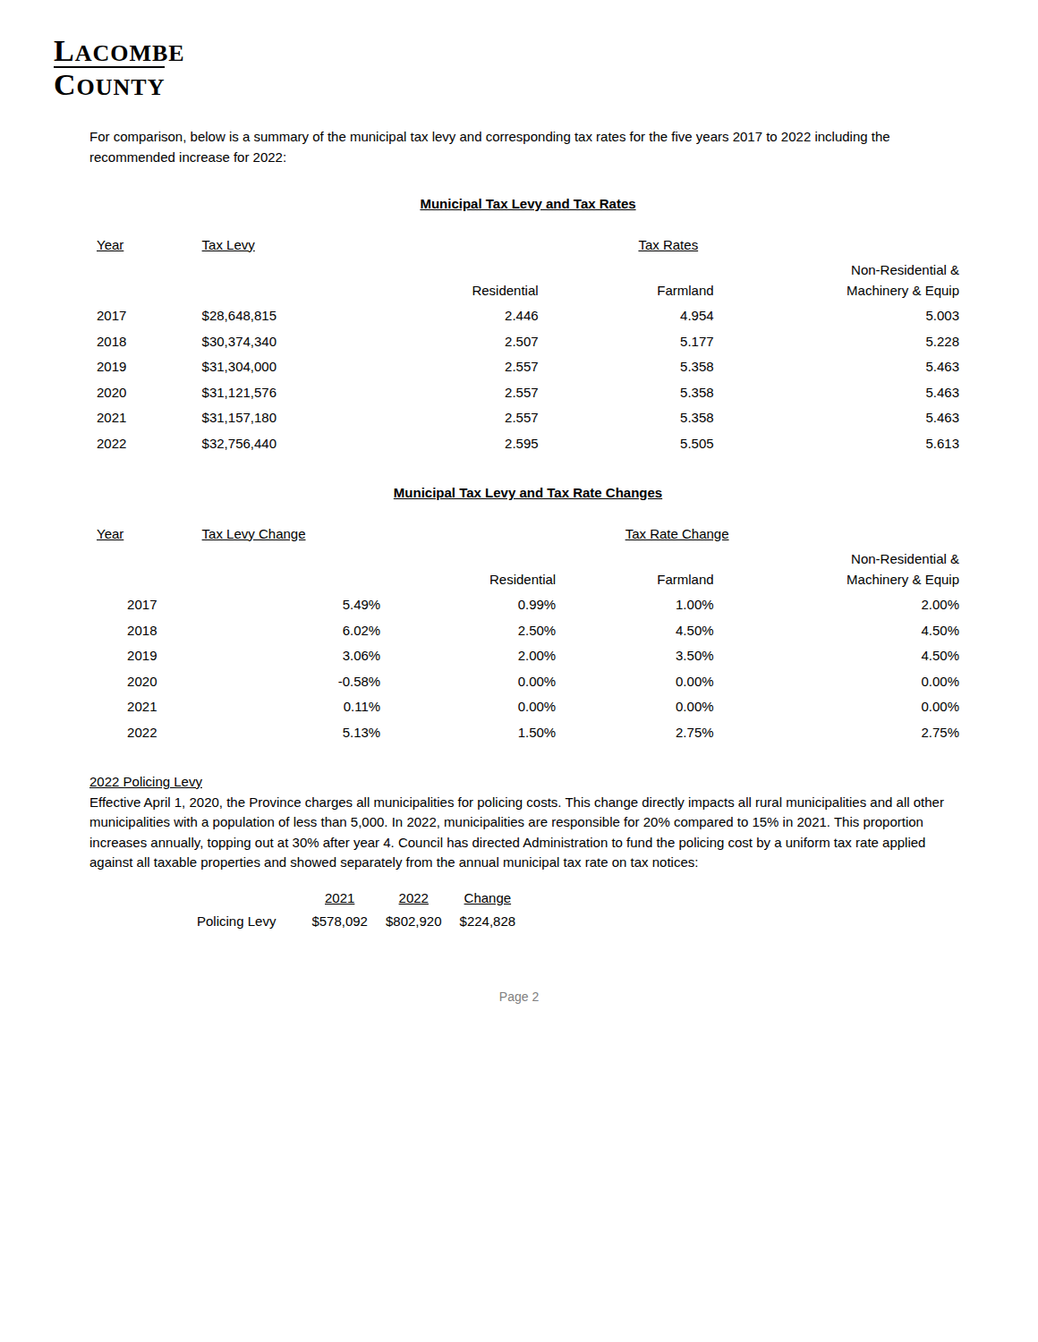LACOMBE
COUNTY
For comparison, below is a summary of the municipal tax levy and corresponding tax rates for the five years 2017 to 2022 including the recommended increase for 2022:
Municipal Tax Levy and Tax Rates
| Year | Tax Levy | Tax Rates |
| --- | --- | --- |
| | | Residential | Farmland | Non-Residential & Machinery & Equip |
| 2017 | $28,648,815 | 2.446 | 4.954 | 5.003 |
| 2018 | $30,374,340 | 2.507 | 5.177 | 5.228 |
| 2019 | $31,304,000 | 2.557 | 5.358 | 5.463 |
| 2020 | $31,121,576 | 2.557 | 5.358 | 5.463 |
| 2021 | $31,157,180 | 2.557 | 5.358 | 5.463 |
| 2022 | $32,756,440 | 2.595 | 5.505 | 5.613 |
Municipal Tax Levy and Tax Rate Changes
| Year | Tax Levy Change | Tax Rate Change |
| --- | --- | --- |
| | | Residential | Farmland | Non-Residential & Machinery & Equip |
| 2017 | 5.49% | 0.99% | 1.00% | 2.00% |
| 2018 | 6.02% | 2.50% | 4.50% | 4.50% |
| 2019 | 3.06% | 2.00% | 3.50% | 4.50% |
| 2020 | -0.58% | 0.00% | 0.00% | 0.00% |
| 2021 | 0.11% | 0.00% | 0.00% | 0.00% |
| 2022 | 5.13% | 1.50% | 2.75% | 2.75% |
2022 Policing Levy
Effective April 1, 2020, the Province charges all municipalities for policing costs. This change directly impacts all rural municipalities and all other municipalities with a population of less than 5,000. In 2022, municipalities are responsible for 20% compared to 15% in 2021. This proportion increases annually, topping out at 30% after year 4. Council has directed Administration to fund the policing cost by a uniform tax rate applied against all taxable properties and showed separately from the annual municipal tax rate on tax notices:
| | 2021 | 2022 | Change |
| --- | --- | --- | --- |
| Policing Levy | $578,092 | $802,920 | $224,828 |
Page 2